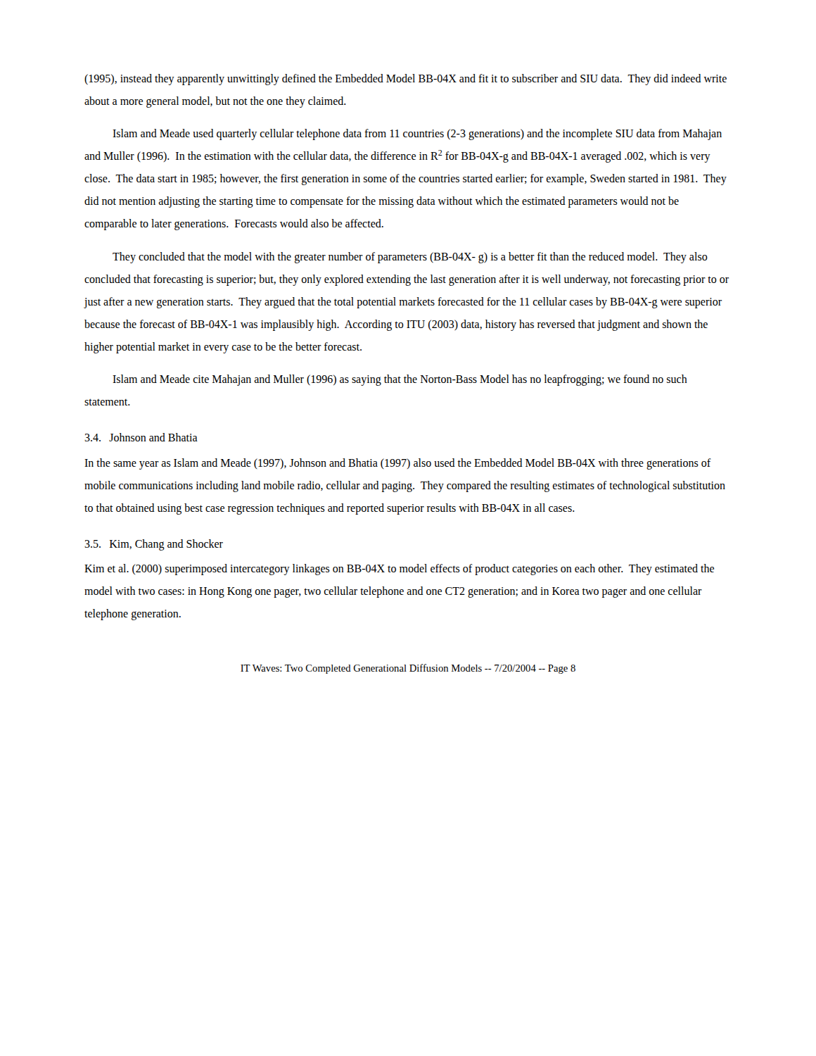(1995), instead they apparently unwittingly defined the Embedded Model BB-04X and fit it to subscriber and SIU data. They did indeed write about a more general model, but not the one they claimed.
Islam and Meade used quarterly cellular telephone data from 11 countries (2-3 generations) and the incomplete SIU data from Mahajan and Muller (1996). In the estimation with the cellular data, the difference in R2 for BB-04X-g and BB-04X-1 averaged .002, which is very close. The data start in 1985; however, the first generation in some of the countries started earlier; for example, Sweden started in 1981. They did not mention adjusting the starting time to compensate for the missing data without which the estimated parameters would not be comparable to later generations. Forecasts would also be affected.
They concluded that the model with the greater number of parameters (BB-04X- g) is a better fit than the reduced model. They also concluded that forecasting is superior; but, they only explored extending the last generation after it is well underway, not forecasting prior to or just after a new generation starts. They argued that the total potential markets forecasted for the 11 cellular cases by BB-04X-g were superior because the forecast of BB-04X-1 was implausibly high. According to ITU (2003) data, history has reversed that judgment and shown the higher potential market in every case to be the better forecast.
Islam and Meade cite Mahajan and Muller (1996) as saying that the Norton-Bass Model has no leapfrogging; we found no such statement.
3.4. Johnson and Bhatia
In the same year as Islam and Meade (1997), Johnson and Bhatia (1997) also used the Embedded Model BB-04X with three generations of mobile communications including land mobile radio, cellular and paging. They compared the resulting estimates of technological substitution to that obtained using best case regression techniques and reported superior results with BB-04X in all cases.
3.5. Kim, Chang and Shocker
Kim et al. (2000) superimposed intercategory linkages on BB-04X to model effects of product categories on each other. They estimated the model with two cases: in Hong Kong one pager, two cellular telephone and one CT2 generation; and in Korea two pager and one cellular telephone generation.
IT Waves: Two Completed Generational Diffusion Models -- 7/20/2004 -- Page 8